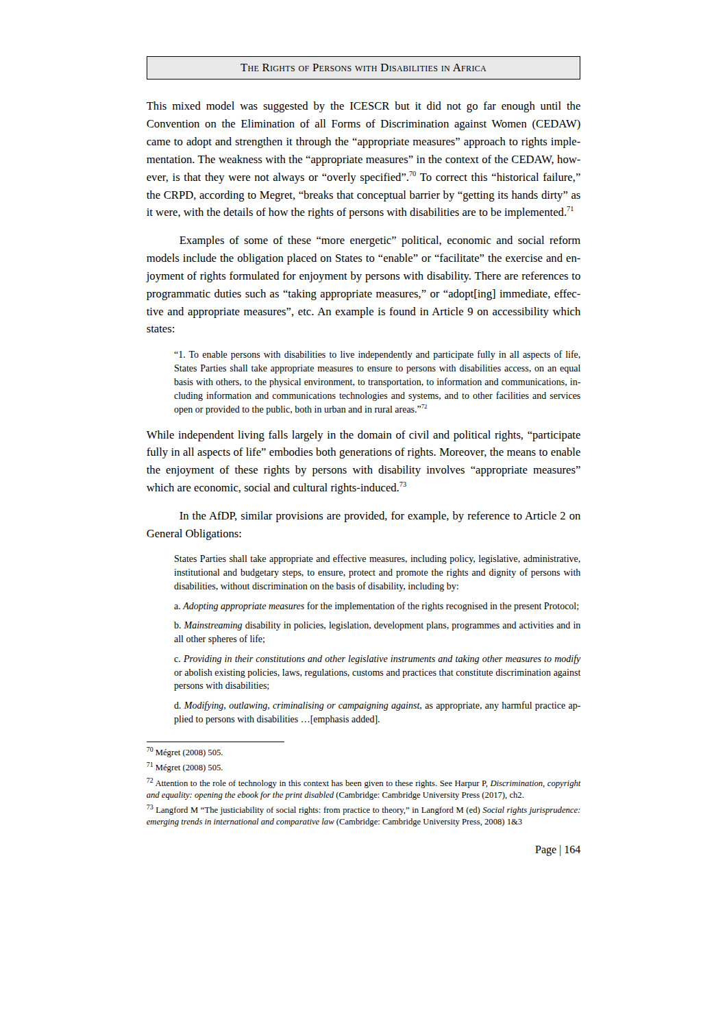The Rights of Persons with Disabilities in Africa
This mixed model was suggested by the ICESCR but it did not go far enough until the Convention on the Elimination of all Forms of Discrimination against Women (CEDAW) came to adopt and strengthen it through the “appropriate measures” approach to rights implementation. The weakness with the “appropriate measures” in the context of the CEDAW, however, is that they were not always or “overly specified”.70 To correct this “historical failure,” the CRPD, according to Megret, “breaks that conceptual barrier by “getting its hands dirty” as it were, with the details of how the rights of persons with disabilities are to be implemented.71
Examples of some of these “more energetic” political, economic and social reform models include the obligation placed on States to “enable” or “facilitate” the exercise and enjoyment of rights formulated for enjoyment by persons with disability. There are references to programmatic duties such as “taking appropriate measures,” or “adopt[ing] immediate, effective and appropriate measures”, etc. An example is found in Article 9 on accessibility which states:
“1. To enable persons with disabilities to live independently and participate fully in all aspects of life, States Parties shall take appropriate measures to ensure to persons with disabilities access, on an equal basis with others, to the physical environment, to transportation, to information and communications, including information and communications technologies and systems, and to other facilities and services open or provided to the public, both in urban and in rural areas.”72
While independent living falls largely in the domain of civil and political rights, “participate fully in all aspects of life” embodies both generations of rights. Moreover, the means to enable the enjoyment of these rights by persons with disability involves “appropriate measures” which are economic, social and cultural rights-induced.73
In the AfDP, similar provisions are provided, for example, by reference to Article 2 on General Obligations:
States Parties shall take appropriate and effective measures, including policy, legislative, administrative, institutional and budgetary steps, to ensure, protect and promote the rights and dignity of persons with disabilities, without discrimination on the basis of disability, including by:
a. Adopting appropriate measures for the implementation of the rights recognised in the present Protocol;
b. Mainstreaming disability in policies, legislation, development plans, programmes and activities and in all other spheres of life;
c. Providing in their constitutions and other legislative instruments and taking other measures to modify or abolish existing policies, laws, regulations, customs and practices that constitute discrimination against persons with disabilities;
d. Modifying, outlawing, criminalising or campaigning against, as appropriate, any harmful practice applied to persons with disabilities …[emphasis added].
70 Mégret (2008) 505.
71 Mégret (2008) 505.
72 Attention to the role of technology in this context has been given to these rights. See Harpur P, Discrimination, copyright and equality: opening the ebook for the print disabled (Cambridge: Cambridge University Press (2017), ch2.
73 Langford M “The justiciability of social rights: from practice to theory,” in Langford M (ed) Social rights jurisprudence: emerging trends in international and comparative law (Cambridge: Cambridge University Press, 2008) 1&3
Page | 164